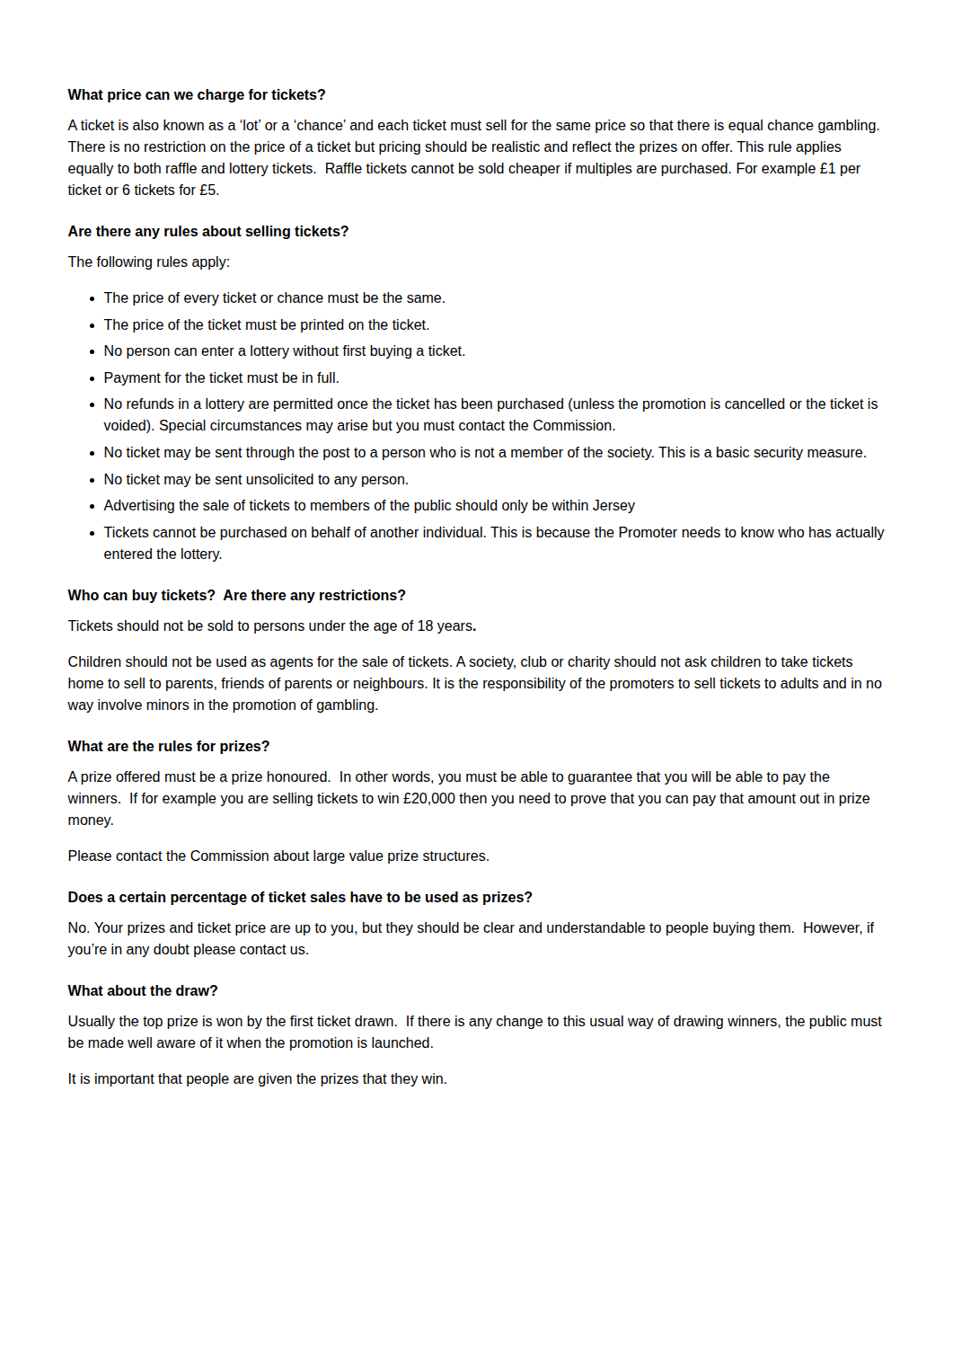What price can we charge for tickets?
A ticket is also known as a ‘lot’ or a ‘chance’ and each ticket must sell for the same price so that there is equal chance gambling. There is no restriction on the price of a ticket but pricing should be realistic and reflect the prizes on offer. This rule applies equally to both raffle and lottery tickets. Raffle tickets cannot be sold cheaper if multiples are purchased. For example £1 per ticket or 6 tickets for £5.
Are there any rules about selling tickets?
The following rules apply:
The price of every ticket or chance must be the same.
The price of the ticket must be printed on the ticket.
No person can enter a lottery without first buying a ticket.
Payment for the ticket must be in full.
No refunds in a lottery are permitted once the ticket has been purchased (unless the promotion is cancelled or the ticket is voided). Special circumstances may arise but you must contact the Commission.
No ticket may be sent through the post to a person who is not a member of the society. This is a basic security measure.
No ticket may be sent unsolicited to any person.
Advertising the sale of tickets to members of the public should only be within Jersey
Tickets cannot be purchased on behalf of another individual. This is because the Promoter needs to know who has actually entered the lottery.
Who can buy tickets? Are there any restrictions?
Tickets should not be sold to persons under the age of 18 years.
Children should not be used as agents for the sale of tickets. A society, club or charity should not ask children to take tickets home to sell to parents, friends of parents or neighbours. It is the responsibility of the promoters to sell tickets to adults and in no way involve minors in the promotion of gambling.
What are the rules for prizes?
A prize offered must be a prize honoured. In other words, you must be able to guarantee that you will be able to pay the winners. If for example you are selling tickets to win £20,000 then you need to prove that you can pay that amount out in prize money.
Please contact the Commission about large value prize structures.
Does a certain percentage of ticket sales have to be used as prizes?
No. Your prizes and ticket price are up to you, but they should be clear and understandable to people buying them. However, if you’re in any doubt please contact us.
What about the draw?
Usually the top prize is won by the first ticket drawn. If there is any change to this usual way of drawing winners, the public must be made well aware of it when the promotion is launched.
It is important that people are given the prizes that they win.